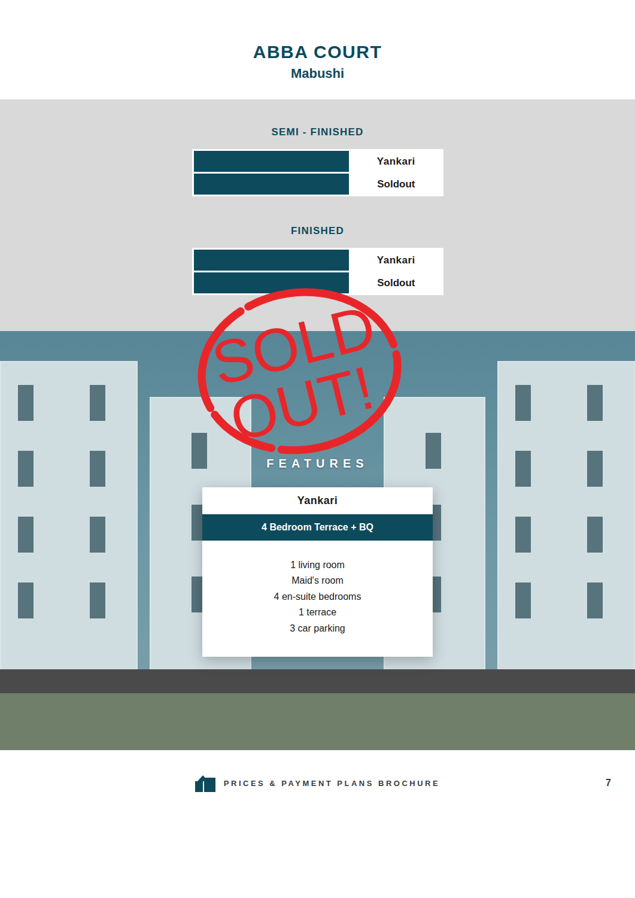Abba Court
Mabushi
Semi - Finished
| | Yankari |
| | Soldout |
Finished
| | Yankari |
| | Soldout |
Features
Yankari
4 Bedroom Terrace + BQ
1 living room
Maid's room
4 en-suite bedrooms
1 terrace
3 car parking
SOLD OUT!
Prices & Payment Plans Brochure 7